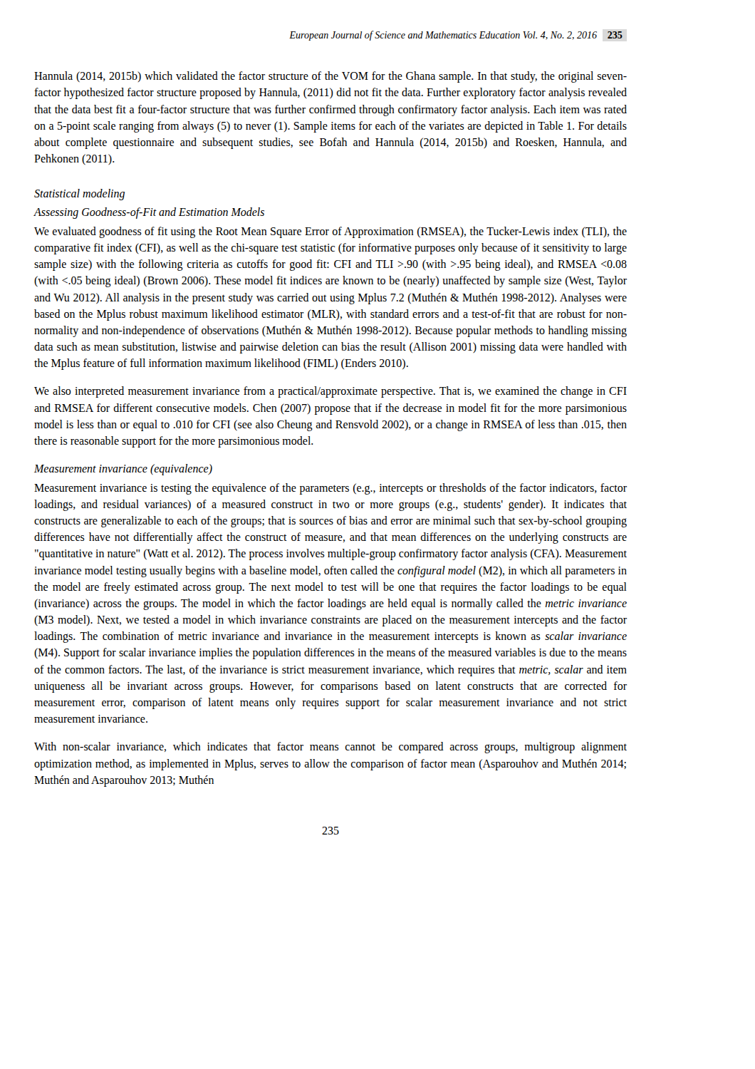European Journal of Science and Mathematics Education Vol. 4, No. 2, 2016235
Hannula (2014, 2015b) which validated the factor structure of the VOM for the Ghana sample. In that study, the original seven-factor hypothesized factor structure proposed by Hannula, (2011) did not fit the data. Further exploratory factor analysis revealed that the data best fit a four-factor structure that was further confirmed through confirmatory factor analysis. Each item was rated on a 5-point scale ranging from always (5) to never (1). Sample items for each of the variates are depicted in Table 1. For details about complete questionnaire and subsequent studies, see Bofah and Hannula (2014, 2015b) and Roesken, Hannula, and Pehkonen (2011).
Statistical modeling
Assessing Goodness-of-Fit and Estimation Models
We evaluated goodness of fit using the Root Mean Square Error of Approximation (RMSEA), the Tucker-Lewis index (TLI), the comparative fit index (CFI), as well as the chi-square test statistic (for informative purposes only because of it sensitivity to large sample size) with the following criteria as cutoffs for good fit: CFI and TLI >.90 (with >.95 being ideal), and RMSEA <0.08 (with <.05 being ideal) (Brown 2006). These model fit indices are known to be (nearly) unaffected by sample size (West, Taylor and Wu 2012). All analysis in the present study was carried out using Mplus 7.2 (Muthén & Muthén 1998-2012). Analyses were based on the Mplus robust maximum likelihood estimator (MLR), with standard errors and a test-of-fit that are robust for non-normality and non-independence of observations (Muthén & Muthén 1998-2012). Because popular methods to handling missing data such as mean substitution, listwise and pairwise deletion can bias the result (Allison 2001) missing data were handled with the Mplus feature of full information maximum likelihood (FIML) (Enders 2010).
We also interpreted measurement invariance from a practical/approximate perspective. That is, we examined the change in CFI and RMSEA for different consecutive models. Chen (2007) propose that if the decrease in model fit for the more parsimonious model is less than or equal to .010 for CFI (see also Cheung and Rensvold 2002), or a change in RMSEA of less than .015, then there is reasonable support for the more parsimonious model.
Measurement invariance (equivalence)
Measurement invariance is testing the equivalence of the parameters (e.g., intercepts or thresholds of the factor indicators, factor loadings, and residual variances) of a measured construct in two or more groups (e.g., students' gender). It indicates that constructs are generalizable to each of the groups; that is sources of bias and error are minimal such that sex-by-school grouping differences have not differentially affect the construct of measure, and that mean differences on the underlying constructs are "quantitative in nature" (Watt et al. 2012). The process involves multiple-group confirmatory factor analysis (CFA). Measurement invariance model testing usually begins with a baseline model, often called the configural model (M2), in which all parameters in the model are freely estimated across group. The next model to test will be one that requires the factor loadings to be equal (invariance) across the groups. The model in which the factor loadings are held equal is normally called the metric invariance (M3 model). Next, we tested a model in which invariance constraints are placed on the measurement intercepts and the factor loadings. The combination of metric invariance and invariance in the measurement intercepts is known as scalar invariance (M4). Support for scalar invariance implies the population differences in the means of the measured variables is due to the means of the common factors. The last, of the invariance is strict measurement invariance, which requires that metric, scalar and item uniqueness all be invariant across groups. However, for comparisons based on latent constructs that are corrected for measurement error, comparison of latent means only requires support for scalar measurement invariance and not strict measurement invariance.
With non-scalar invariance, which indicates that factor means cannot be compared across groups, multigroup alignment optimization method, as implemented in Mplus, serves to allow the comparison of factor mean (Asparouhov and Muthén 2014; Muthén and Asparouhov 2013; Muthén
235